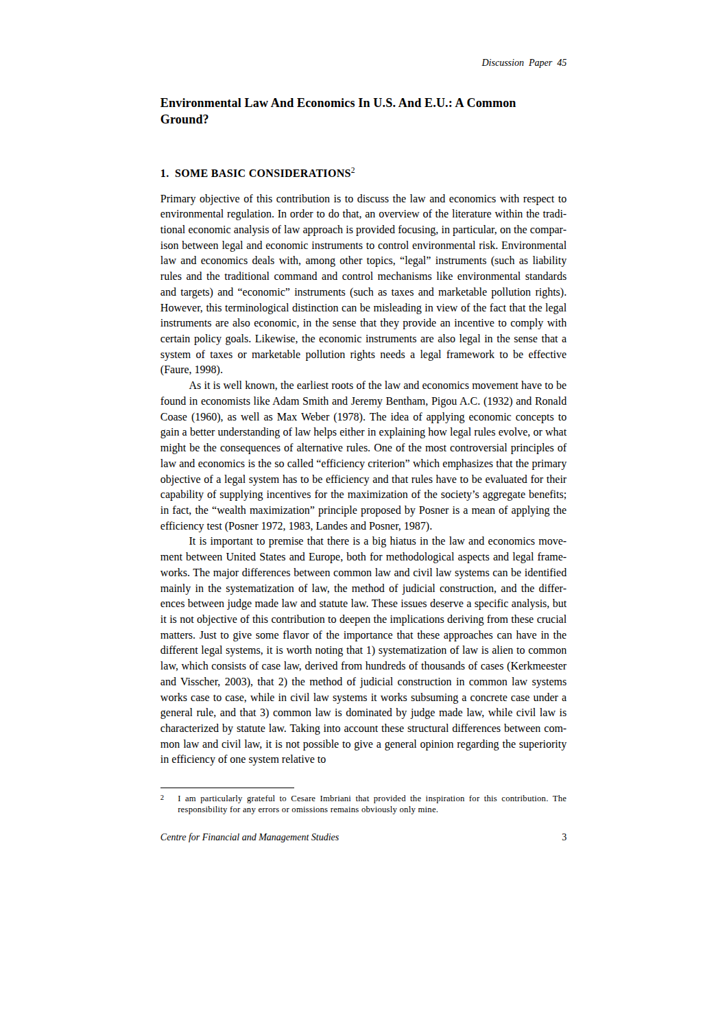Discussion Paper 45
Environmental Law And Economics In U.S. And E.U.: A Common Ground?
1. SOME BASIC CONSIDERATIONS2
Primary objective of this contribution is to discuss the law and economics with respect to environmental regulation. In order to do that, an overview of the literature within the traditional economic analysis of law approach is provided focusing, in particular, on the comparison between legal and economic instruments to control environmental risk. Environmental law and economics deals with, among other topics, “legal” instruments (such as liability rules and the traditional command and control mechanisms like environmental standards and targets) and “economic” instruments (such as taxes and marketable pollution rights). However, this terminological distinction can be misleading in view of the fact that the legal instruments are also economic, in the sense that they provide an incentive to comply with certain policy goals. Likewise, the economic instruments are also legal in the sense that a system of taxes or marketable pollution rights needs a legal framework to be effective (Faure, 1998).
As it is well known, the earliest roots of the law and economics movement have to be found in economists like Adam Smith and Jeremy Bentham, Pigou A.C. (1932) and Ronald Coase (1960), as well as Max Weber (1978). The idea of applying economic concepts to gain a better understanding of law helps either in explaining how legal rules evolve, or what might be the consequences of alternative rules. One of the most controversial principles of law and economics is the so called “efficiency criterion” which emphasizes that the primary objective of a legal system has to be efficiency and that rules have to be evaluated for their capability of supplying incentives for the maximization of the society’s aggregate benefits; in fact, the “wealth maximization” principle proposed by Posner is a mean of applying the efficiency test (Posner 1972, 1983, Landes and Posner, 1987).
It is important to premise that there is a big hiatus in the law and economics movement between United States and Europe, both for methodological aspects and legal frameworks. The major differences between common law and civil law systems can be identified mainly in the systematization of law, the method of judicial construction, and the differences between judge made law and statute law. These issues deserve a specific analysis, but it is not objective of this contribution to deepen the implications deriving from these crucial matters. Just to give some flavor of the importance that these approaches can have in the different legal systems, it is worth noting that 1) systematiza­tion of law is alien to common law, which consists of case law, derived from hundreds of thousands of cases (Kerkmeester and Visscher, 2003), that 2) the method of judicial construction in common law systems works case to case, while in civil law systems it works subsuming a concrete case under a general rule, and that 3) common law is dominated by judge made law, while civil law is characterized by statute law. Taking into account these structural differences between common law and civil law, it is not possible to give a general opinion regarding the superiority in efficiency of one system relative to
2
I am particularly grateful to Cesare Imbriani that provided the inspiration for this contribution. The responsibility for any errors or omissions remains obviously only mine.
Centre for Financial and Management Studies
3